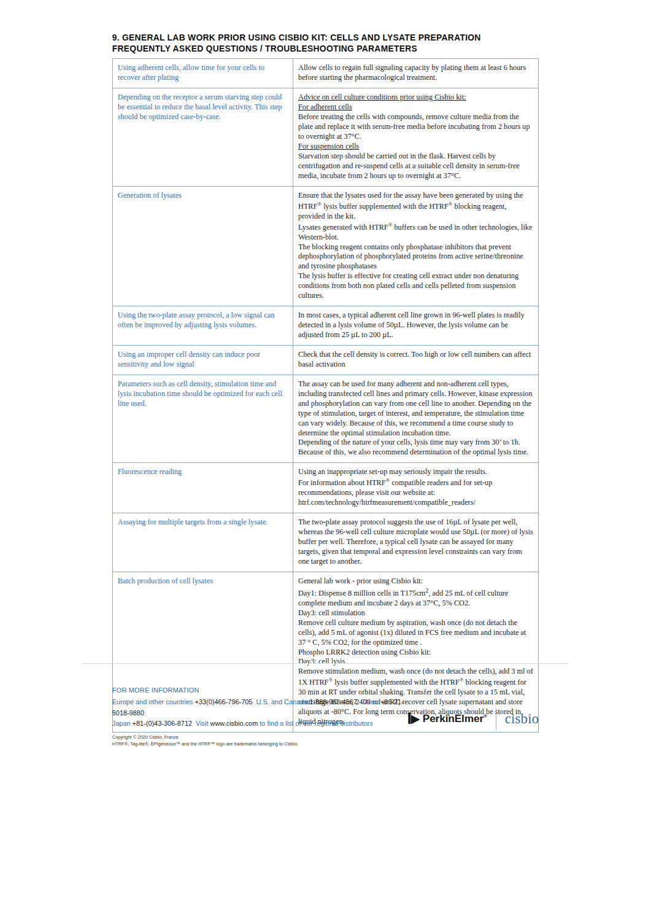9. General lab work prior using Cisbio kit: cells and lysate preparation
Frequently asked questions / troubleshooting parameters
| Using adherent cells, allow time for your cells to recover after plating | Allow cells to regain full signaling capacity by plating them at least 6 hours before starting the pharmacological treatment. |
| Depending on the receptor a serum starving step could be essential to reduce the basal level activity. This step should be optimized case-by-case. | Advice on cell culture conditions prior using Cisbio kit: For adherent cells Before treating the cells with compounds, remove culture media from the plate and replace it with serum-free media before incubating from 2 hours up to overnight at 37°C. For suspension cells Starvation step should be carried out in the flask. Harvest cells by centrifugation and re-suspend cells at a suitable cell density in serum-free media, incubate from 2 hours up to overnight at 37°C. |
| Generation of lysates | Ensure that the lysates used for the assay have been generated by using the HTRF ® lysis buffer supplemented with the HTRF ® blocking reagent, provided in the kit. Lysates generated with HTRF ® buffers can be used in other technologies, like Western-blot. The blocking reagent contains only phosphatase inhibitors that prevent dephosphorylation of phosphorylated proteins from active serine/threonine and tyrosine phosphatases The lysis buffer is effective for creating cell extract under non denaturing conditions from both non plated cells and cells pelleted from suspension cultures. |
| Using the two-plate assay protocol, a low signal can often be improved by adjusting lysis volumes. | In most cases, a typical adherent cell line grown in 96-well plates is readily detected in a lysis volume of 50µL. However, the lysis volume can be adjusted from 25 µL to 200 µL. |
| Using an improper cell density can induce poor sensitivity and low signal | Check that the cell density is correct. Too high or low cell numbers can affect basal activation |
| Parameters such as cell density, stimulation time and lysis incubation time should be optimized for each cell line used. | The assay can be used for many adherent and non-adherent cell types, including transfected cell lines and primary cells. However, kinase expression and phosphorylation can vary from one cell line to another. Depending on the type of stimulation, target of interest, and temperature, the stimulation time can vary widely. Because of this, we recommend a time course study to determine the optimal stimulation incubation time. Depending of the nature of your cells, lysis time may vary from 30’ to 1h. Because of this, we also recommend determination of the optimal lysis time. |
| Fluorescence reading | Using an inappropriate set-up may seriously impair the results. For information about HTRF ® compatible readers and for set-up recommendations, please visit our website at: htrf.com/technology/htrfmeasurement/compatible_readers/ |
| Assaying for multiple targets from a single lysate. | The two-plate assay protocol suggests the use of 16µL of lysate per well, whereas the 96-well cell culture microplate would use 50µL (or more) of lysis buffer per well. Therefore, a typical cell lysate can be assayed for many targets, given that temporal and expression level constraints can vary from one target to another. |
| Batch production of cell lysates | General lab work - prior using Cisbio kit: Day1: Dispense 8 million cells in T175cm 2 , add 25 mL of cell culture complete medium and incubate 2 days at 37°C, 5% CO2. Day3: cell stimulation Remove cell culture medium by aspiration, wash once (do not detach the cells), add 5 mL of agonist (1x) diluted in FCS free medium and incubate at 37 ° C, 5% CO2, for the optimized time . Phospho LRRK2 detection using Cisbio kit: Day3: cell lysis Remove stimulation medium, wash once (do not detach the cells), add 3 ml of 1X HTRF ® lysis buffer supplemented with the HTRF ® blocking reagent for 30 min at RT under orbital shaking. Transfer the cell lysate to a 15 mL vial, centrifuge 10 min, 2400 rcf at RT, recover cell lysate supernatant and store aliquots at -80°C. For long term conservation, aliquots should be stored in liquid nitrogen. |
Copyright © 2020 Cisbio, France
HTRF®, Tag-lite®, EPIgeneous™ and the HTRF™ logo are trademarks belonging to Cisbio.
FOR MORE INFORMATION
Europe and other countries +33(0)466-796-705 U.S. and Canada 1-888-963-4567 China +86-21-5018-9880
Japan +81-(0)43-306-8712 Visit www.cisbio.com to find a list of our regional distributors
I▸
PerkinElmer®
cisbio